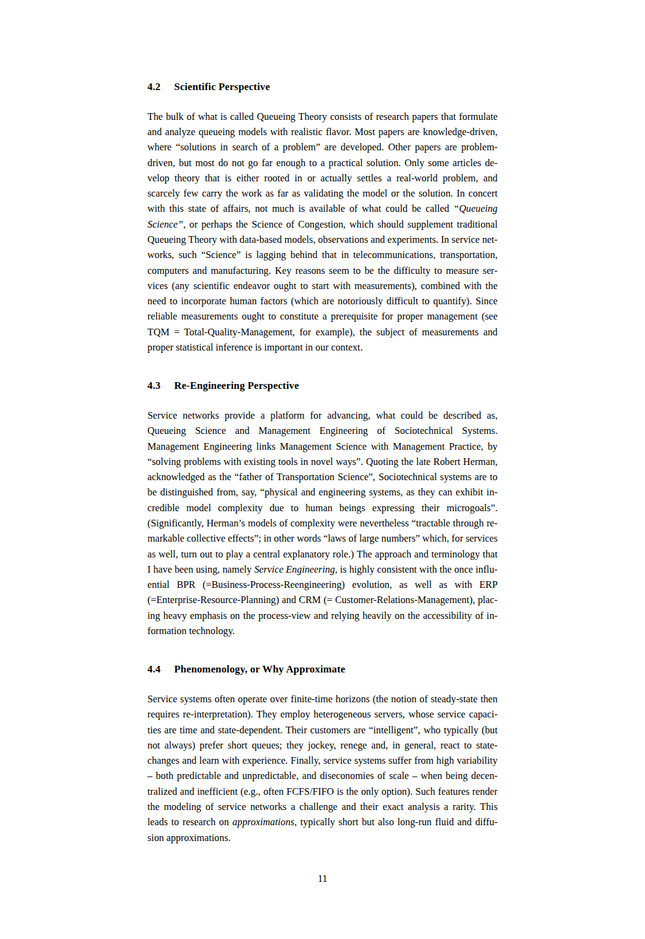4.2 Scientific Perspective
The bulk of what is called Queueing Theory consists of research papers that formulate and analyze queueing models with realistic flavor. Most papers are knowledge-driven, where “solutions in search of a problem” are developed. Other papers are problem-driven, but most do not go far enough to a practical solution. Only some articles develop theory that is either rooted in or actually settles a real-world problem, and scarcely few carry the work as far as validating the model or the solution. In concert with this state of affairs, not much is available of what could be called “Queueing Science”, or perhaps the Science of Congestion, which should supplement traditional Queueing Theory with data-based models, observations and experiments. In service networks, such “Science” is lagging behind that in telecommunications, transportation, computers and manufacturing. Key reasons seem to be the difficulty to measure services (any scientific endeavor ought to start with measurements), combined with the need to incorporate human factors (which are notoriously difficult to quantify). Since reliable measurements ought to constitute a prerequisite for proper management (see TQM = Total-Quality-Management, for example), the subject of measurements and proper statistical inference is important in our context.
4.3 Re-Engineering Perspective
Service networks provide a platform for advancing, what could be described as, Queueing Science and Management Engineering of Sociotechnical Systems. Management Engineering links Management Science with Management Practice, by “solving problems with existing tools in novel ways”. Quoting the late Robert Herman, acknowledged as the “father of Transportation Science”, Sociotechnical systems are to be distinguished from, say, “physical and engineering systems, as they can exhibit incredible model complexity due to human beings expressing their microgoals”. (Significantly, Herman’s models of complexity were nevertheless “tractable through remarkable collective effects”; in other words “laws of large numbers” which, for services as well, turn out to play a central explanatory role.) The approach and terminology that I have been using, namely Service Engineering, is highly consistent with the once influential BPR (=Business-Process-Reengineering) evolution, as well as with ERP (=Enterprise-Resource-Planning) and CRM (= Customer-Relations-Management), placing heavy emphasis on the process-view and relying heavily on the accessibility of information technology.
4.4 Phenomenology, or Why Approximate
Service systems often operate over finite-time horizons (the notion of steady-state then requires re-interpretation). They employ heterogeneous servers, whose service capacities are time and state-dependent. Their customers are “intelligent”, who typically (but not always) prefer short queues; they jockey, renege and, in general, react to state-changes and learn with experience. Finally, service systems suffer from high variability – both predictable and unpredictable, and diseconomies of scale – when being decentralized and inefficient (e.g., often FCFS/FIFO is the only option). Such features render the modeling of service networks a challenge and their exact analysis a rarity. This leads to research on approximations, typically short but also long-run fluid and diffusion approximations.
11